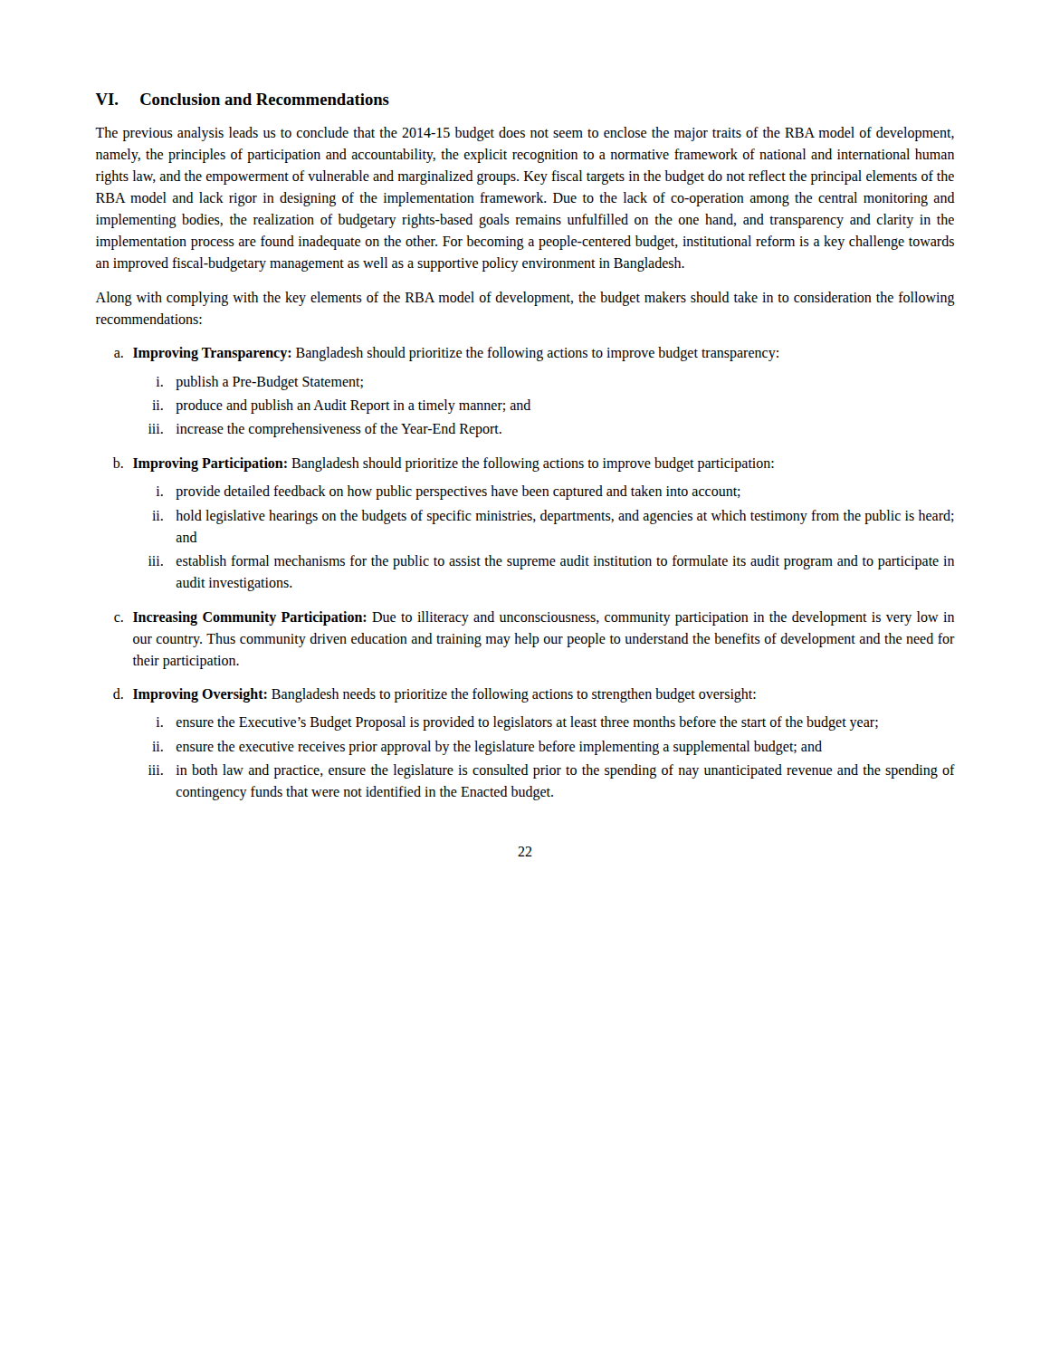VI. Conclusion and Recommendations
The previous analysis leads us to conclude that the 2014-15 budget does not seem to enclose the major traits of the RBA model of development, namely, the principles of participation and accountability, the explicit recognition to a normative framework of national and international human rights law, and the empowerment of vulnerable and marginalized groups. Key fiscal targets in the budget do not reflect the principal elements of the RBA model and lack rigor in designing of the implementation framework. Due to the lack of co-operation among the central monitoring and implementing bodies, the realization of budgetary rights-based goals remains unfulfilled on the one hand, and transparency and clarity in the implementation process are found inadequate on the other. For becoming a people-centered budget, institutional reform is a key challenge towards an improved fiscal-budgetary management as well as a supportive policy environment in Bangladesh.
Along with complying with the key elements of the RBA model of development, the budget makers should take in to consideration the following recommendations:
Improving Transparency: Bangladesh should prioritize the following actions to improve budget transparency:
publish a Pre-Budget Statement;
produce and publish an Audit Report in a timely manner; and
increase the comprehensiveness of the Year-End Report.
Improving Participation: Bangladesh should prioritize the following actions to improve budget participation:
provide detailed feedback on how public perspectives have been captured and taken into account;
hold legislative hearings on the budgets of specific ministries, departments, and agencies at which testimony from the public is heard; and
establish formal mechanisms for the public to assist the supreme audit institution to formulate its audit program and to participate in audit investigations.
Increasing Community Participation: Due to illiteracy and unconsciousness, community participation in the development is very low in our country. Thus community driven education and training may help our people to understand the benefits of development and the need for their participation.
Improving Oversight: Bangladesh needs to prioritize the following actions to strengthen budget oversight:
ensure the Executive’s Budget Proposal is provided to legislators at least three months before the start of the budget year;
ensure the executive receives prior approval by the legislature before implementing a supplemental budget; and
in both law and practice, ensure the legislature is consulted prior to the spending of nay unanticipated revenue and the spending of contingency funds that were not identified in the Enacted budget.
22